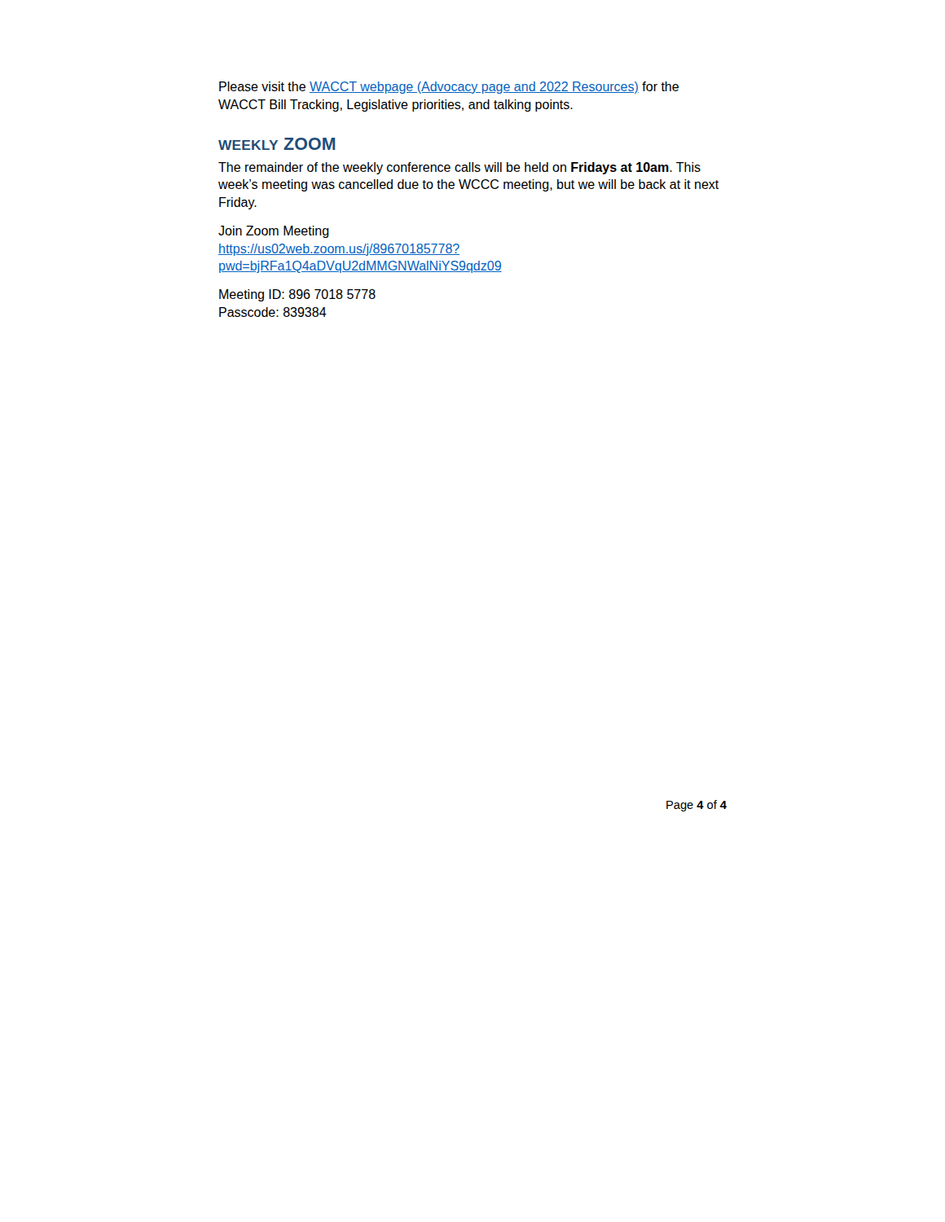Please visit the WACCT webpage (Advocacy page and 2022 Resources) for the WACCT Bill Tracking, Legislative priorities, and talking points.
WEEKLY ZOOM
The remainder of the weekly conference calls will be held on Fridays at 10am. This week’s meeting was cancelled due to the WCCC meeting, but we will be back at it next Friday.
Join Zoom Meeting
https://us02web.zoom.us/j/89670185778?pwd=bjRFa1Q4aDVqU2dMMGNWalNiYS9qdz09
Meeting ID: 896 7018 5778
Passcode: 839384
Page 4 of 4